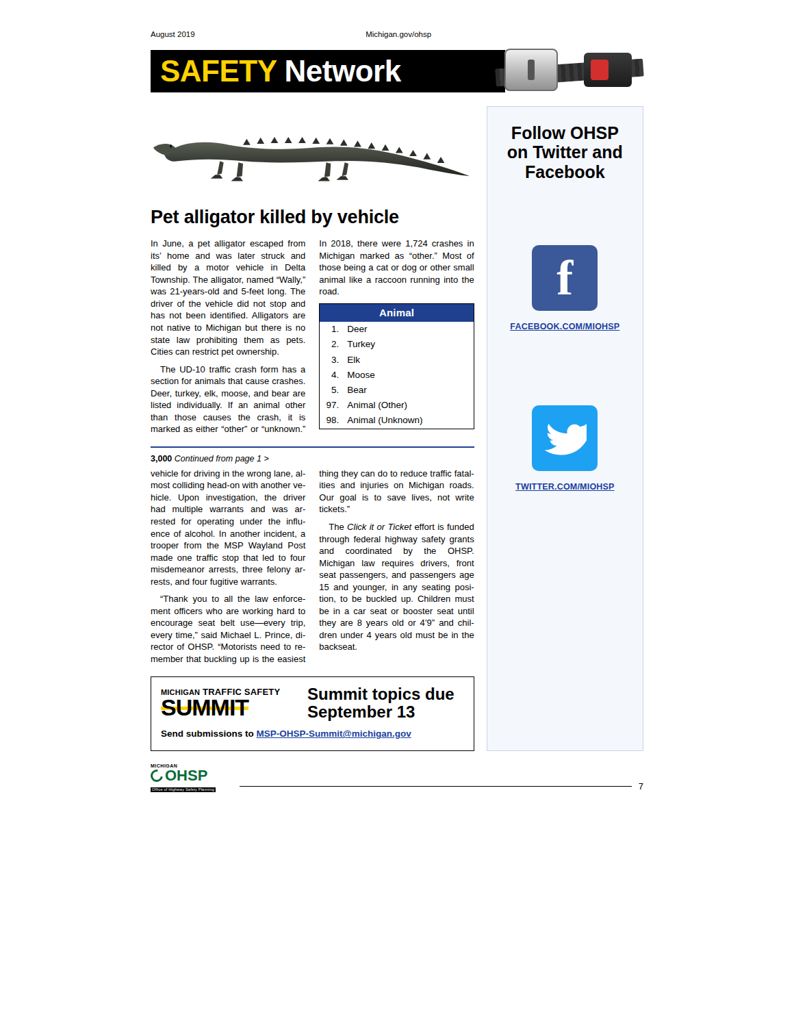August 2019 Michigan.gov/ohsp
SAFETY Network
Pet alligator killed by vehicle
In June, a pet alligator escaped from its’ home and was later struck and killed by a motor vehicle in Delta Township. The alligator, named “Wally,” was 21-years-old and 5-feet long. The driver of the vehicle did not stop and has not been identified. Alligators are not native to Michigan but there is no state law prohibiting them as pets. Cities can restrict pet ownership.
The UD-10 traffic crash form has a section for animals that cause crashes. Deer, turkey, elk, moose, and bear are listed individually. If an animal other than those causes the crash, it is marked as either “other” or “unknown.” In 2018, there were 1,724 crashes in Michigan marked as “other.” Most of those being a cat or dog or other small animal like a raccoon running into the road.
Animal
| 1. | Deer |
| 2. | Turkey |
| 3. | Elk |
| 4. | Moose |
| 5. | Bear |
| 97. | Animal (Other) |
| 98. | Animal (Unknown) |
3,000 Continued from page 1 >
vehicle for driving in the wrong lane, almost colliding head-on with another vehicle. Upon investigation, the driver had multiple warrants and was arrested for operating under the influence of alcohol. In another incident, a trooper from the MSP Wayland Post made one traffic stop that led to four misdemeanor arrests, three felony arrests, and four fugitive warrants.
“Thank you to all the law enforcement officers who are working hard to encourage seat belt use—every trip, every time,” said Michael L. Prince, director of OHSP. “Motorists need to remember that buckling up is the easiest thing they can do to reduce traffic fatalities and injuries on Michigan roads. Our goal is to save lives, not write tickets.”
The Click it or Ticket effort is funded through federal highway safety grants and coordinated by the OHSP. Michigan law requires drivers, front seat passengers, and passengers age 15 and younger, in any seating position, to be buckled up. Children must be in a car seat or booster seat until they are 8 years old or 4’9” and children under 4 years old must be in the backseat.
MICHIGAN TRAFFIC SAFETY
SUMMIT
Summit topics due
September 13
Send submissions to MSP-OHSP-Summit@michigan.gov
Follow OHSP
on Twitter and
Facebook
f
FACEBOOK.COM/MIOHSP
TWITTER.COM/MIOHSP
MICHIGAN
OHSP
Office of Highway Safety Planning
7